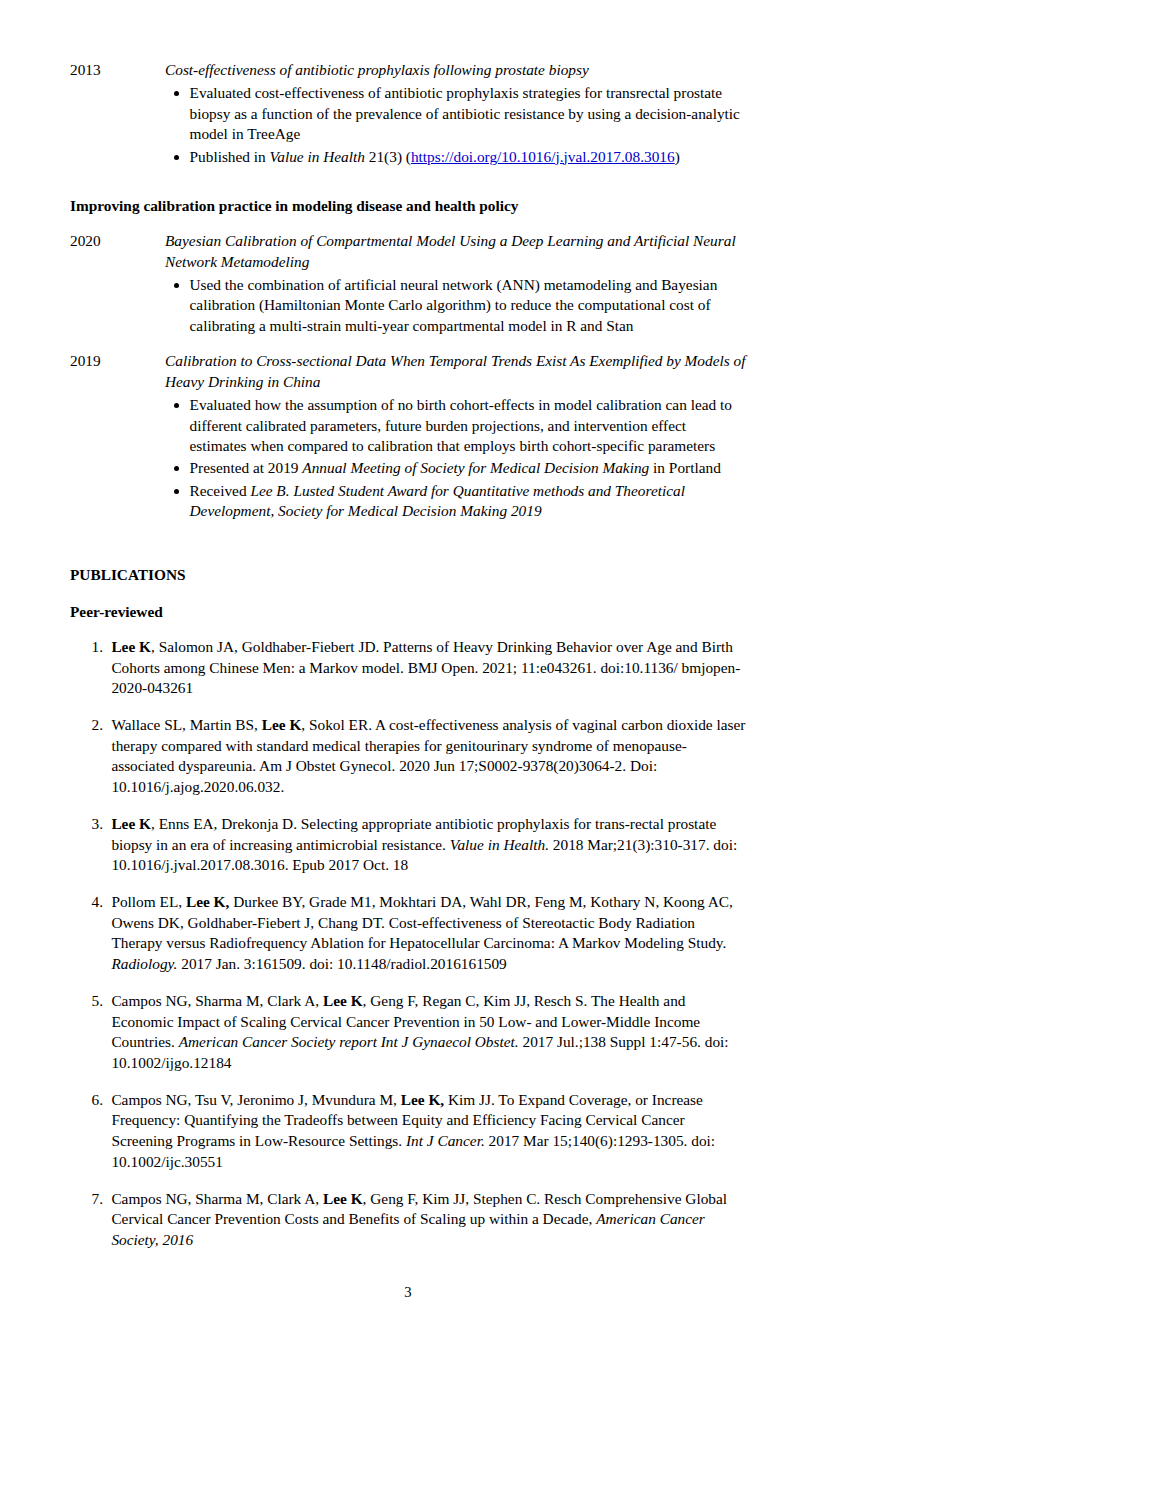2013
Cost-effectiveness of antibiotic prophylaxis following prostate biopsy
Evaluated cost-effectiveness of antibiotic prophylaxis strategies for transrectal prostate biopsy as a function of the prevalence of antibiotic resistance by using a decision-analytic model in TreeAge
Published in Value in Health 21(3) (https://doi.org/10.1016/j.jval.2017.08.3016)
Improving calibration practice in modeling disease and health policy
2020
Bayesian Calibration of Compartmental Model Using a Deep Learning and Artificial Neural Network Metamodeling
Used the combination of artificial neural network (ANN) metamodeling and Bayesian calibration (Hamiltonian Monte Carlo algorithm) to reduce the computational cost of calibrating a multi-strain multi-year compartmental model in R and Stan
2019
Calibration to Cross-sectional Data When Temporal Trends Exist As Exemplified by Models of Heavy Drinking in China
Evaluated how the assumption of no birth cohort-effects in model calibration can lead to different calibrated parameters, future burden projections, and intervention effect estimates when compared to calibration that employs birth cohort-specific parameters
Presented at 2019 Annual Meeting of Society for Medical Decision Making in Portland
Received Lee B. Lusted Student Award for Quantitative methods and Theoretical Development, Society for Medical Decision Making 2019
PUBLICATIONS
Peer-reviewed
Lee K, Salomon JA, Goldhaber-Fiebert JD. Patterns of Heavy Drinking Behavior over Age and Birth Cohorts among Chinese Men: a Markov model. BMJ Open. 2021; 11:e043261. doi:10.1136/ bmjopen-2020-043261
Wallace SL, Martin BS, Lee K, Sokol ER. A cost-effectiveness analysis of vaginal carbon dioxide laser therapy compared with standard medical therapies for genitourinary syndrome of menopause-associated dyspareunia. Am J Obstet Gynecol. 2020 Jun 17;S0002-9378(20)3064-2. Doi: 10.1016/j.ajog.2020.06.032.
Lee K, Enns EA, Drekonja D. Selecting appropriate antibiotic prophylaxis for trans-rectal prostate biopsy in an era of increasing antimicrobial resistance. Value in Health. 2018 Mar;21(3):310-317. doi: 10.1016/j.jval.2017.08.3016. Epub 2017 Oct. 18
Pollom EL, Lee K, Durkee BY, Grade M1, Mokhtari DA, Wahl DR, Feng M, Kothary N, Koong AC, Owens DK, Goldhaber-Fiebert J, Chang DT. Cost-effectiveness of Stereotactic Body Radiation Therapy versus Radiofrequency Ablation for Hepatocellular Carcinoma: A Markov Modeling Study. Radiology. 2017 Jan. 3:161509. doi: 10.1148/radiol.2016161509
Campos NG, Sharma M, Clark A, Lee K, Geng F, Regan C, Kim JJ, Resch S. The Health and Economic Impact of Scaling Cervical Cancer Prevention in 50 Low- and Lower-Middle Income Countries. American Cancer Society report Int J Gynaecol Obstet. 2017 Jul.;138 Suppl 1:47-56. doi: 10.1002/ijgo.12184
Campos NG, Tsu V, Jeronimo J, Mvundura M, Lee K, Kim JJ. To Expand Coverage, or Increase Frequency: Quantifying the Tradeoffs between Equity and Efficiency Facing Cervical Cancer Screening Programs in Low-Resource Settings. Int J Cancer. 2017 Mar 15;140(6):1293-1305. doi: 10.1002/ijc.30551
Campos NG, Sharma M, Clark A, Lee K, Geng F, Kim JJ, Stephen C. Resch Comprehensive Global Cervical Cancer Prevention Costs and Benefits of Scaling up within a Decade, American Cancer Society, 2016
3